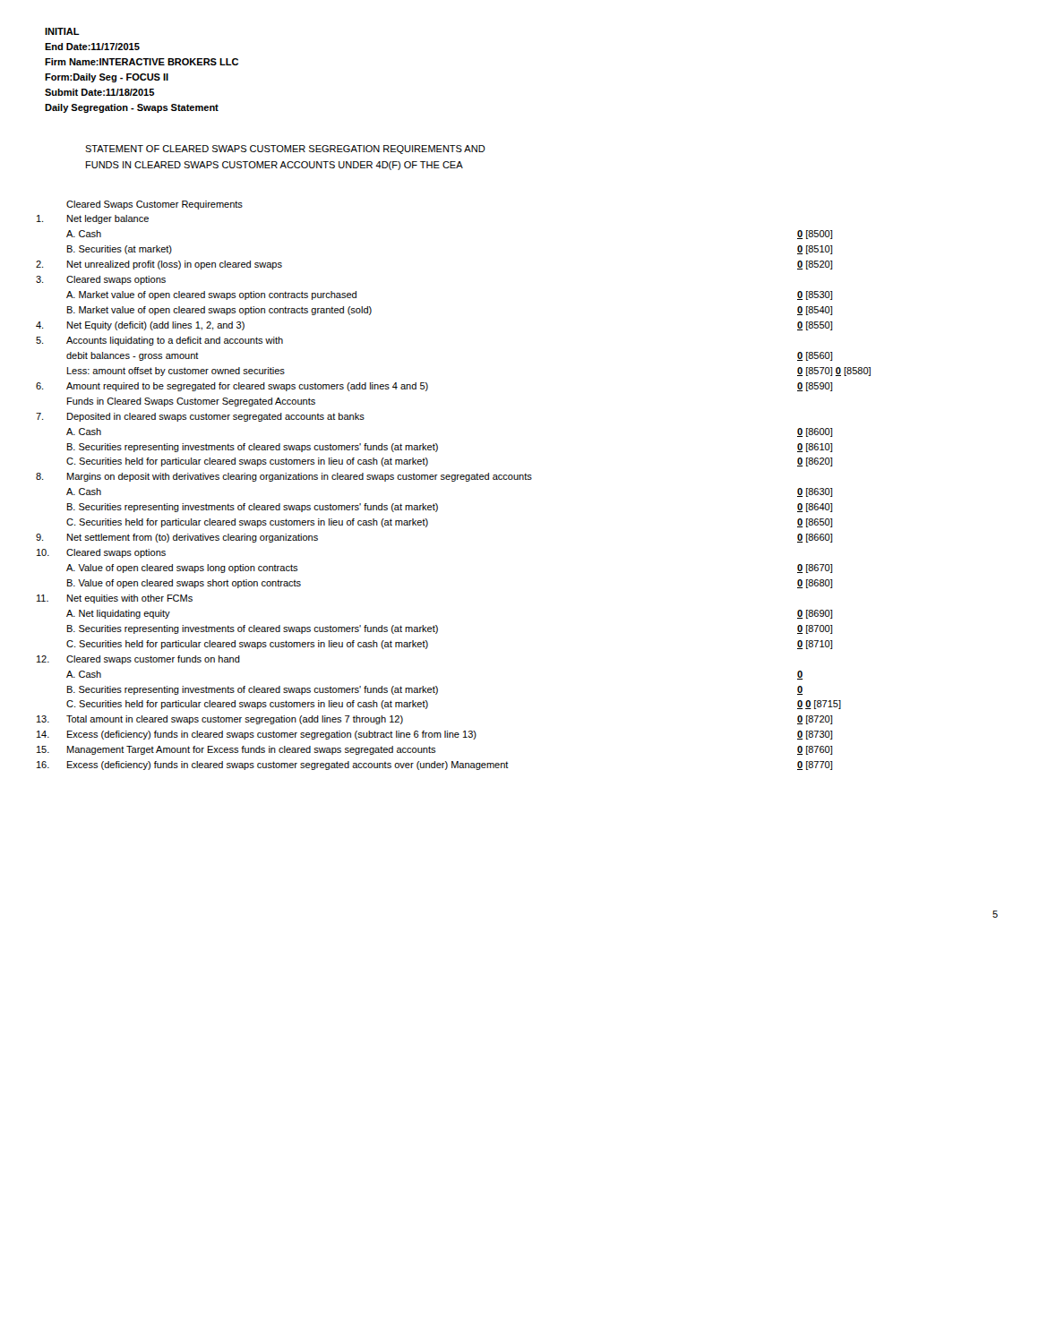INITIAL
End Date:11/17/2015
Firm Name:INTERACTIVE BROKERS LLC
Form:Daily Seg - FOCUS II
Submit Date:11/18/2015
Daily Segregation - Swaps Statement
STATEMENT OF CLEARED SWAPS CUSTOMER SEGREGATION REQUIREMENTS AND
FUNDS IN CLEARED SWAPS CUSTOMER ACCOUNTS UNDER 4D(F) OF THE CEA
| | Cleared Swaps Customer Requirements | |
| 1. | Net ledger balance | |
| | A. Cash | 0 [8500] |
| | B. Securities (at market) | 0 [8510] |
| 2. | Net unrealized profit (loss) in open cleared swaps | 0 [8520] |
| 3. | Cleared swaps options | |
| | A. Market value of open cleared swaps option contracts purchased | 0 [8530] |
| | B. Market value of open cleared swaps option contracts granted (sold) | 0 [8540] |
| 4. | Net Equity (deficit) (add lines 1, 2, and 3) | 0 [8550] |
| 5. | Accounts liquidating to a deficit and accounts with | |
| | debit balances - gross amount | 0 [8560] |
| | Less: amount offset by customer owned securities | 0 [8570] 0 [8580] |
| 6. | Amount required to be segregated for cleared swaps customers (add lines 4 and 5) | 0 [8590] |
| | Funds in Cleared Swaps Customer Segregated Accounts | |
| 7. | Deposited in cleared swaps customer segregated accounts at banks | |
| | A. Cash | 0 [8600] |
| | B. Securities representing investments of cleared swaps customers' funds (at market) | 0 [8610] |
| | C. Securities held for particular cleared swaps customers in lieu of cash (at market) | 0 [8620] |
| 8. | Margins on deposit with derivatives clearing organizations in cleared swaps customer segregated accounts | |
| | A. Cash | 0 [8630] |
| | B. Securities representing investments of cleared swaps customers' funds (at market) | 0 [8640] |
| | C. Securities held for particular cleared swaps customers in lieu of cash (at market) | 0 [8650] |
| 9. | Net settlement from (to) derivatives clearing organizations | 0 [8660] |
| 10. | Cleared swaps options | |
| | A. Value of open cleared swaps long option contracts | 0 [8670] |
| | B. Value of open cleared swaps short option contracts | 0 [8680] |
| 11. | Net equities with other FCMs | |
| | A. Net liquidating equity | 0 [8690] |
| | B. Securities representing investments of cleared swaps customers' funds (at market) | 0 [8700] |
| | C. Securities held for particular cleared swaps customers in lieu of cash (at market) | 0 [8710] |
| 12. | Cleared swaps customer funds on hand | |
| | A. Cash | 0 |
| | B. Securities representing investments of cleared swaps customers' funds (at market) | 0 |
| | C. Securities held for particular cleared swaps customers in lieu of cash (at market) | 0 0 [8715] |
| 13. | Total amount in cleared swaps customer segregation (add lines 7 through 12) | 0 [8720] |
| 14. | Excess (deficiency) funds in cleared swaps customer segregation (subtract line 6 from line 13) | 0 [8730] |
| 15. | Management Target Amount for Excess funds in cleared swaps segregated accounts | 0 [8760] |
| 16. | Excess (deficiency) funds in cleared swaps customer segregated accounts over (under) Management | 0 [8770] |
5